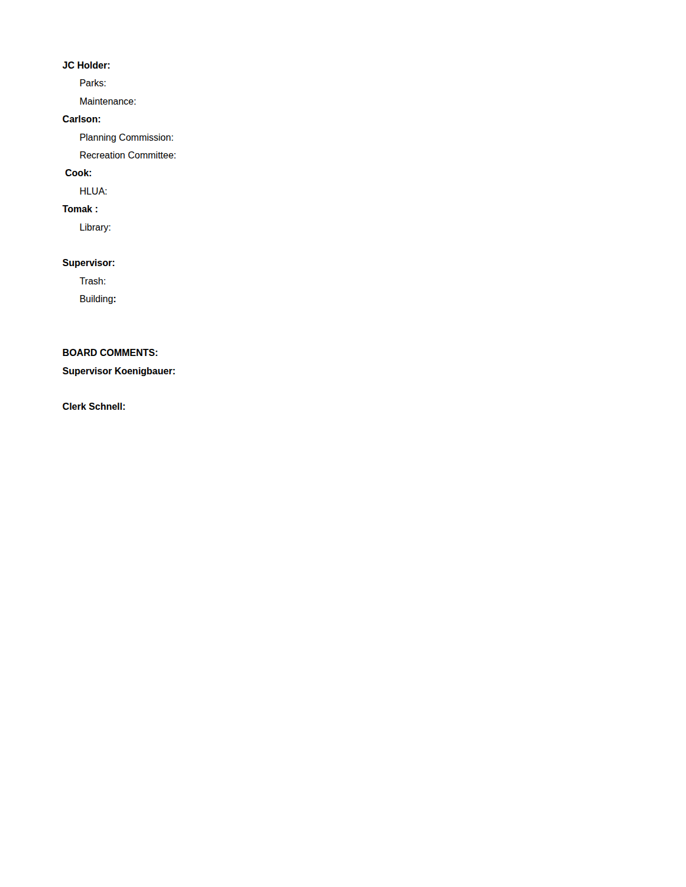JC Holder:
Parks:
Maintenance:
Carlson:
Planning Commission:
Recreation Committee:
Cook:
HLUA:
Tomak :
Library:
Supervisor:
Trash:
Building:
BOARD COMMENTS:
Supervisor Koenigbauer:
Clerk Schnell: